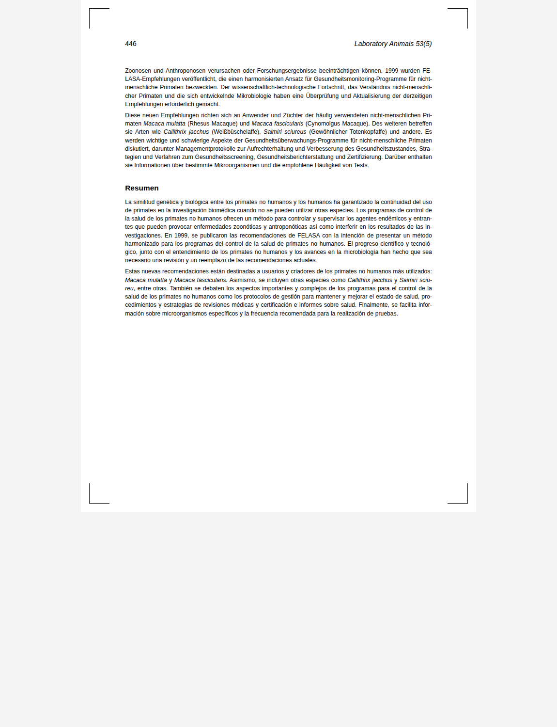446 Laboratory Animals 53(5)
Zoonosen und Anthroponosen verursachen oder Forschungsergebnisse beeinträchtigen können. 1999 wurden FELASA-Empfehlungen veröffentlicht, die einen harmonisierten Ansatz für Gesundheitsmonitoring-Programme für nicht-menschliche Primaten bezweckten. Der wissenschaftlich-technologische Fortschritt, das Verständnis nicht-menschlicher Primaten und die sich entwickelnde Mikrobiologie haben eine Überprüfung und Aktualisierung der derzeitigen Empfehlungen erforderlich gemacht.
Diese neuen Empfehlungen richten sich an Anwender und Züchter der häufig verwendeten nicht-menschlichen Primaten Macaca mulatta (Rhesus Macaque) und Macaca fascicularis (Cynomolgus Macaque). Des weiteren betreffen sie Arten wie Callithrix jacchus (Weißbüschelaffe), Saimiri sciureus (Gewöhnlicher Totenkopfaffe) und andere. Es werden wichtige und schwierige Aspekte der Gesundheitsüberwachungs-Programme für nicht-menschliche Primaten diskutiert, darunter Managementprotokolle zur Aufrechterhaltung und Verbesserung des Gesundheitszustandes, Strategien und Verfahren zum Gesundheitsscreening, Gesundheitsberichterstattung und Zertifizierung. Darüber enthalten sie Informationen über bestimmte Mikroorganismen und die empfohlene Häufigkeit von Tests.
Resumen
La similitud genética y biológica entre los primates no humanos y los humanos ha garantizado la continuidad del uso de primates en la investigación biomédica cuando no se pueden utilizar otras especies. Los programas de control de la salud de los primates no humanos ofrecen un método para controlar y supervisar los agentes endémicos y entrantes que pueden provocar enfermedades zoonóticas y antroponóticas así como interferir en los resultados de las investigaciones. En 1999, se publicaron las recomendaciones de FELASA con la intención de presentar un método harmonizado para los programas del control de la salud de primates no humanos. El progreso científico y tecnológico, junto con el entendimiento de los primates no humanos y los avances en la microbiología han hecho que sea necesario una revisión y un reemplazo de las recomendaciones actuales.
Estas nuevas recomendaciones están destinadas a usuarios y criadores de los primates no humanos más utilizados: Macaca mulatta y Macaca fascicularis. Asimismo, se incluyen otras especies como Callithrix jacchus y Saimiri sciureu, entre otras. También se debaten los aspectos importantes y complejos de los programas para el control de la salud de los primates no humanos como los protocolos de gestión para mantener y mejorar el estado de salud, procedimientos y estrategias de revisiones médicas y certificación e informes sobre salud. Finalmente, se facilita información sobre microorganismos específicos y la frecuencia recomendada para la realización de pruebas.